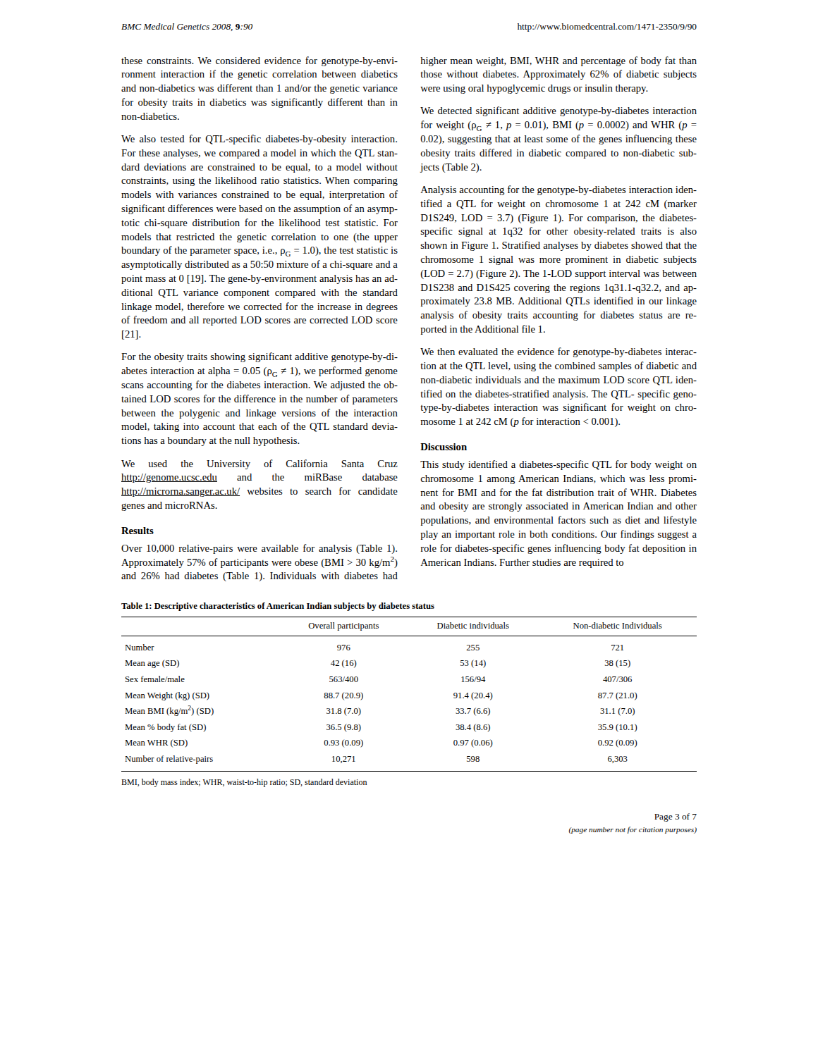BMC Medical Genetics 2008, 9:90
http://www.biomedcentral.com/1471-2350/9/90
these constraints. We considered evidence for genotype-by-environment interaction if the genetic correlation between diabetics and non-diabetics was different than 1 and/or the genetic variance for obesity traits in diabetics was significantly different than in non-diabetics.
We also tested for QTL-specific diabetes-by-obesity interaction. For these analyses, we compared a model in which the QTL standard deviations are constrained to be equal, to a model without constraints, using the likelihood ratio statistics. When comparing models with variances constrained to be equal, interpretation of significant differences were based on the assumption of an asymptotic chi-square distribution for the likelihood test statistic. For models that restricted the genetic correlation to one (the upper boundary of the parameter space, i.e., ρG = 1.0), the test statistic is asymptotically distributed as a 50:50 mixture of a chi-square and a point mass at 0 [19]. The gene-by-environment analysis has an additional QTL variance component compared with the standard linkage model, therefore we corrected for the increase in degrees of freedom and all reported LOD scores are corrected LOD score [21].
For the obesity traits showing significant additive genotype-by-diabetes interaction at alpha = 0.05 (ρG ≠ 1), we performed genome scans accounting for the diabetes interaction. We adjusted the obtained LOD scores for the difference in the number of parameters between the polygenic and linkage versions of the interaction model, taking into account that each of the QTL standard deviations has a boundary at the null hypothesis.
We used the University of California Santa Cruz http://genome.ucsc.edu and the miRBase database http://microrna.sanger.ac.uk/ websites to search for candidate genes and microRNAs.
Results
Over 10,000 relative-pairs were available for analysis (Table 1). Approximately 57% of participants were obese (BMI > 30 kg/m2) and 26% had diabetes (Table 1). Individuals with diabetes had higher mean weight, BMI, WHR and percentage of body fat than those without diabetes. Approximately 62% of diabetic subjects were using oral hypoglycemic drugs or insulin therapy.
We detected significant additive genotype-by-diabetes interaction for weight (ρG ≠ 1, p = 0.01), BMI (p = 0.0002) and WHR (p = 0.02), suggesting that at least some of the genes influencing these obesity traits differed in diabetic compared to non-diabetic subjects (Table 2).
Analysis accounting for the genotype-by-diabetes interaction identified a QTL for weight on chromosome 1 at 242 cM (marker D1S249, LOD = 3.7) (Figure 1). For comparison, the diabetes-specific signal at 1q32 for other obesity-related traits is also shown in Figure 1. Stratified analyses by diabetes showed that the chromosome 1 signal was more prominent in diabetic subjects (LOD = 2.7) (Figure 2). The 1-LOD support interval was between D1S238 and D1S425 covering the regions 1q31.1-q32.2, and approximately 23.8 MB. Additional QTLs identified in our linkage analysis of obesity traits accounting for diabetes status are reported in the Additional file 1.
We then evaluated the evidence for genotype-by-diabetes interaction at the QTL level, using the combined samples of diabetic and non-diabetic individuals and the maximum LOD score QTL identified on the diabetes-stratified analysis. The QTL- specific genotype-by-diabetes interaction was significant for weight on chromosome 1 at 242 cM (p for interaction < 0.001).
Discussion
This study identified a diabetes-specific QTL for body weight on chromosome 1 among American Indians, which was less prominent for BMI and for the fat distribution trait of WHR. Diabetes and obesity are strongly associated in American Indian and other populations, and environmental factors such as diet and lifestyle play an important role in both conditions. Our findings suggest a role for diabetes-specific genes influencing body fat deposition in American Indians. Further studies are required to
Table 1: Descriptive characteristics of American Indian subjects by diabetes status
| | Overall participants | Diabetic individuals | Non-diabetic Individuals |
| --- | --- | --- | --- |
| Number | 976 | 255 | 721 |
| Mean age (SD) | 42 (16) | 53 (14) | 38 (15) |
| Sex female/male | 563/400 | 156/94 | 407/306 |
| Mean Weight (kg) (SD) | 88.7 (20.9) | 91.4 (20.4) | 87.7 (21.0) |
| Mean BMI (kg/m 2 ) (SD) | 31.8 (7.0) | 33.7 (6.6) | 31.1 (7.0) |
| Mean % body fat (SD) | 36.5 (9.8) | 38.4 (8.6) | 35.9 (10.1) |
| Mean WHR (SD) | 0.93 (0.09) | 0.97 (0.06) | 0.92 (0.09) |
| Number of relative-pairs | 10,271 | 598 | 6,303 |
BMI, body mass index; WHR, waist-to-hip ratio; SD, standard deviation
Page 3 of 7
(page number not for citation purposes)